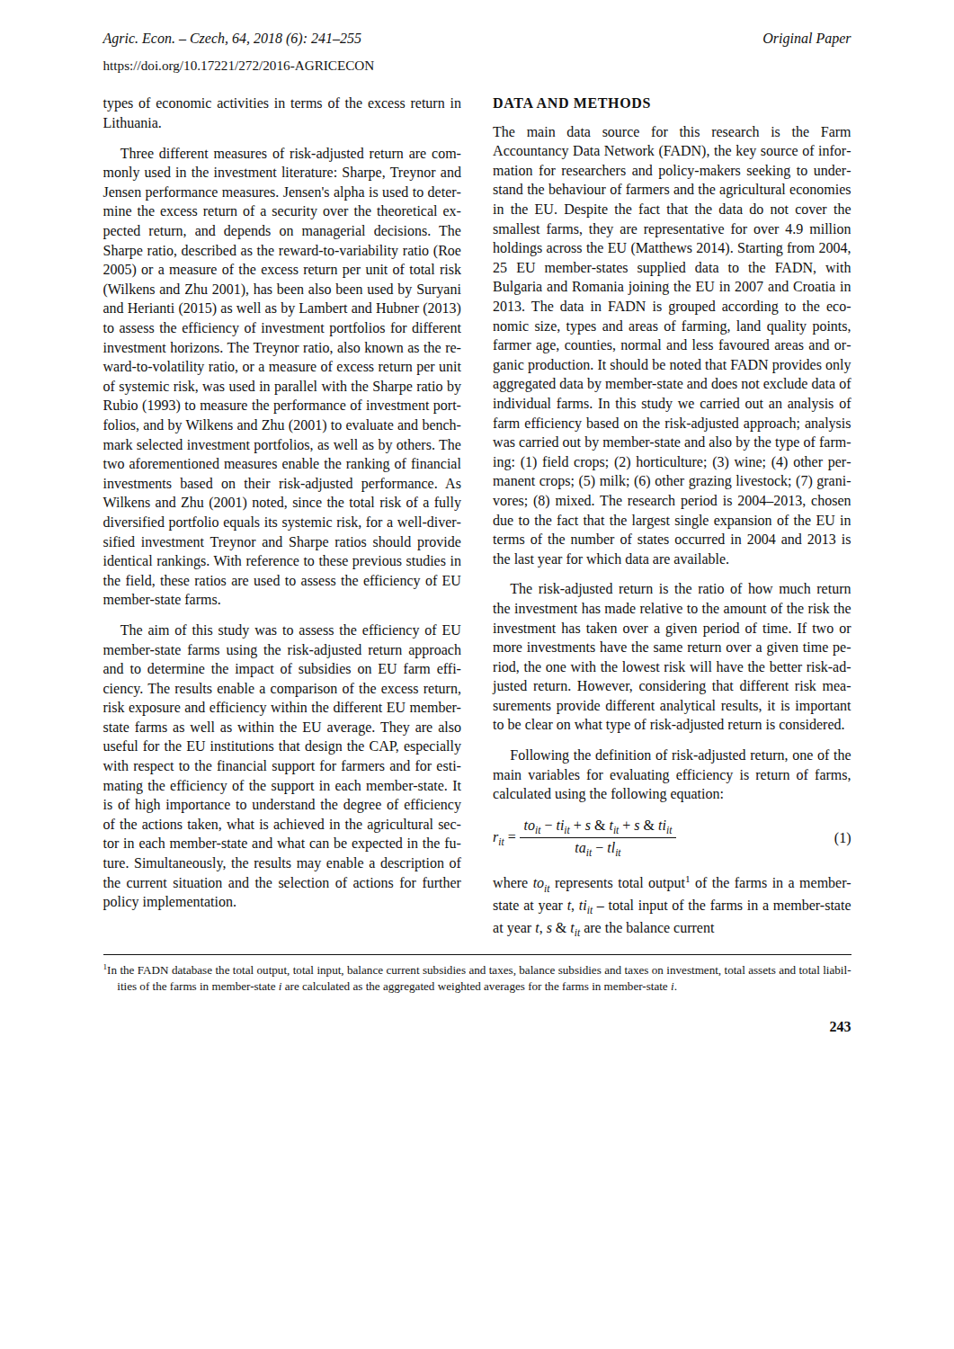Agric. Econ. – Czech, 64, 2018 (6): 241–255
Original Paper
https://doi.org/10.17221/272/2016-AGRICECON
types of economic activities in terms of the excess return in Lithuania.
Three different measures of risk-adjusted return are commonly used in the investment literature: Sharpe, Treynor and Jensen performance measures. Jensen's alpha is used to determine the excess return of a security over the theoretical expected return, and depends on managerial decisions. The Sharpe ratio, described as the reward-to-variability ratio (Roe 2005) or a measure of the excess return per unit of total risk (Wilkens and Zhu 2001), has been also been used by Suryani and Herianti (2015) as well as by Lambert and Hubner (2013) to assess the efficiency of investment portfolios for different investment horizons. The Treynor ratio, also known as the reward-to-volatility ratio, or a measure of excess return per unit of systemic risk, was used in parallel with the Sharpe ratio by Rubio (1993) to measure the performance of investment portfolios, and by Wilkens and Zhu (2001) to evaluate and benchmark selected investment portfolios, as well as by others. The two aforementioned measures enable the ranking of financial investments based on their risk-adjusted performance. As Wilkens and Zhu (2001) noted, since the total risk of a fully diversified portfolio equals its systemic risk, for a well-diversified investment Treynor and Sharpe ratios should provide identical rankings. With reference to these previous studies in the field, these ratios are used to assess the efficiency of EU member-state farms.
The aim of this study was to assess the efficiency of EU member-state farms using the risk-adjusted return approach and to determine the impact of subsidies on EU farm efficiency. The results enable a comparison of the excess return, risk exposure and efficiency within the different EU member-state farms as well as within the EU average. They are also useful for the EU institutions that design the CAP, especially with respect to the financial support for farmers and for estimating the efficiency of the support in each member-state. It is of high importance to understand the degree of efficiency of the actions taken, what is achieved in the agricultural sector in each member-state and what can be expected in the future. Simultaneously, the results may enable a description of the current situation and the selection of actions for further policy implementation.
DATA AND METHODS
The main data source for this research is the Farm Accountancy Data Network (FADN), the key source of information for researchers and policy-makers seeking to understand the behaviour of farmers and the agricultural economies in the EU. Despite the fact that the data do not cover the smallest farms, they are representative for over 4.9 million holdings across the EU (Matthews 2014). Starting from 2004, 25 EU member-states supplied data to the FADN, with Bulgaria and Romania joining the EU in 2007 and Croatia in 2013. The data in FADN is grouped according to the economic size, types and areas of farming, land quality points, farmer age, counties, normal and less favoured areas and organic production. It should be noted that FADN provides only aggregated data by member-state and does not exclude data of individual farms. In this study we carried out an analysis of farm efficiency based on the risk-adjusted approach; analysis was carried out by member-state and also by the type of farming: (1) field crops; (2) horticulture; (3) wine; (4) other permanent crops; (5) milk; (6) other grazing livestock; (7) granivores; (8) mixed. The research period is 2004–2013, chosen due to the fact that the largest single expansion of the EU in terms of the number of states occurred in 2004 and 2013 is the last year for which data are available.
The risk-adjusted return is the ratio of how much return the investment has made relative to the amount of the risk the investment has taken over a given period of time. If two or more investments have the same return over a given time period, the one with the lowest risk will have the better risk-adjusted return. However, considering that different risk measurements provide different analytical results, it is important to be clear on what type of risk-adjusted return is considered.
Following the definition of risk-adjusted return, one of the main variables for evaluating efficiency is return of farms, calculated using the following equation:
rit = toit − tiit + s & tit + s & tiit tait − tlit
(1)
where toit represents total output1 of the farms in a member-state at year t, tiit – total input of the farms in a member-state at year t, s & tit are the balance current
1In the FADN database the total output, total input, balance current subsidies and taxes, balance subsidies and taxes on investment, total assets and total liabilities of the farms in member-state i are calculated as the aggregated weighted averages for the farms in member-state i.
243